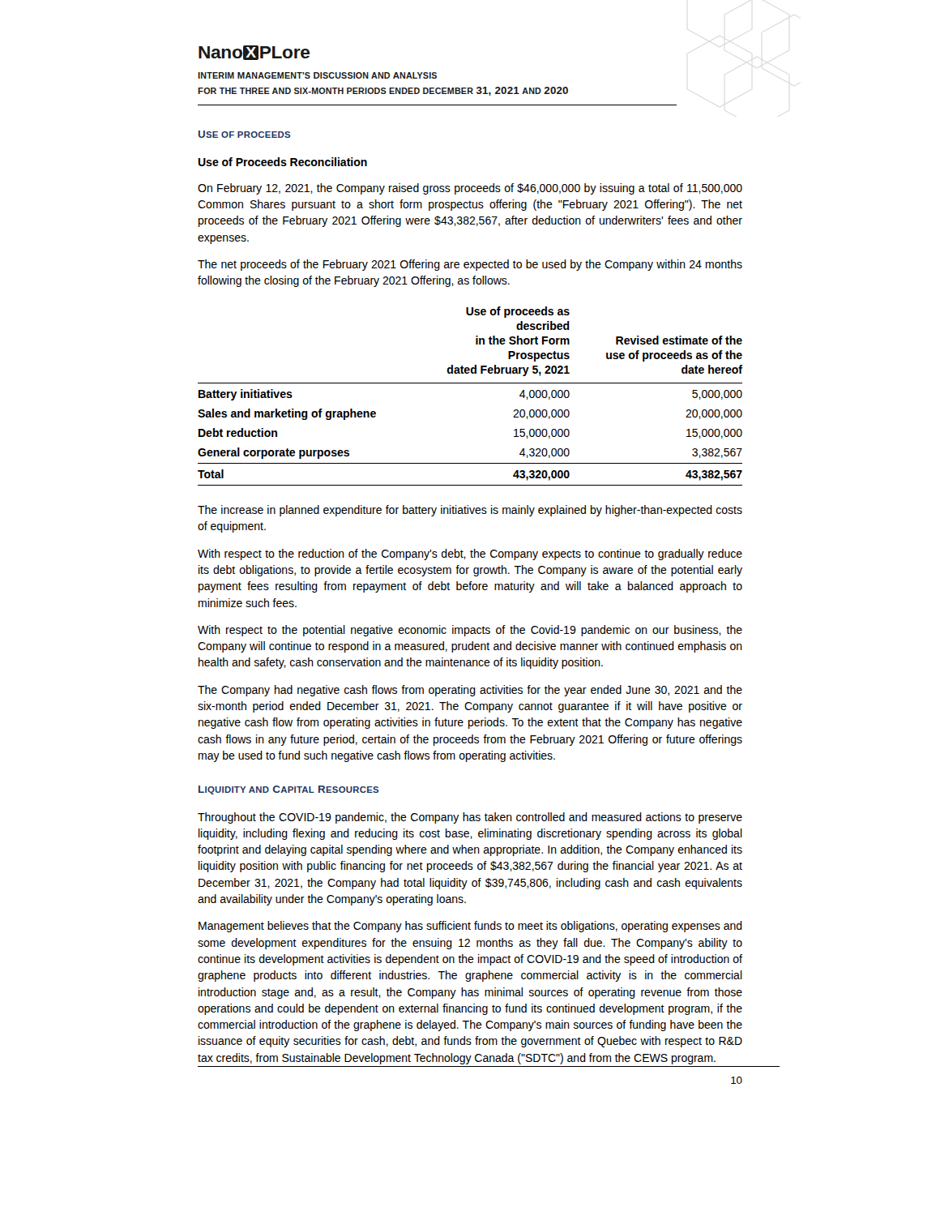Nano XPLore
INTERIM MANAGEMENT'S DISCUSSION AND ANALYSIS
FOR THE THREE AND SIX-MONTH PERIODS ENDED DECEMBER 31, 2021 AND 2020
USE OF PROCEEDS
Use of Proceeds Reconciliation
On February 12, 2021, the Company raised gross proceeds of $46,000,000 by issuing a total of 11,500,000 Common Shares pursuant to a short form prospectus offering (the "February 2021 Offering"). The net proceeds of the February 2021 Offering were $43,382,567, after deduction of underwriters' fees and other expenses.
The net proceeds of the February 2021 Offering are expected to be used by the Company within 24 months following the closing of the February 2021 Offering, as follows.
| | Use of proceeds as described in the Short Form Prospectus dated February 5, 2021 | Revised estimate of the use of proceeds as of the date hereof |
| --- | --- | --- |
| Battery initiatives | 4,000,000 | 5,000,000 |
| Sales and marketing of graphene | 20,000,000 | 20,000,000 |
| Debt reduction | 15,000,000 | 15,000,000 |
| General corporate purposes | 4,320,000 | 3,382,567 |
| Total | 43,320,000 | 43,382,567 |
The increase in planned expenditure for battery initiatives is mainly explained by higher-than-expected costs of equipment.
With respect to the reduction of the Company's debt, the Company expects to continue to gradually reduce its debt obligations, to provide a fertile ecosystem for growth. The Company is aware of the potential early payment fees resulting from repayment of debt before maturity and will take a balanced approach to minimize such fees.
With respect to the potential negative economic impacts of the Covid-19 pandemic on our business, the Company will continue to respond in a measured, prudent and decisive manner with continued emphasis on health and safety, cash conservation and the maintenance of its liquidity position.
The Company had negative cash flows from operating activities for the year ended June 30, 2021 and the six-month period ended December 31, 2021. The Company cannot guarantee if it will have positive or negative cash flow from operating activities in future periods. To the extent that the Company has negative cash flows in any future period, certain of the proceeds from the February 2021 Offering or future offerings may be used to fund such negative cash flows from operating activities.
LIQUIDITY AND CAPITAL RESOURCES
Throughout the COVID-19 pandemic, the Company has taken controlled and measured actions to preserve liquidity, including flexing and reducing its cost base, eliminating discretionary spending across its global footprint and delaying capital spending where and when appropriate. In addition, the Company enhanced its liquidity position with public financing for net proceeds of $43,382,567 during the financial year 2021. As at December 31, 2021, the Company had total liquidity of $39,745,806, including cash and cash equivalents and availability under the Company's operating loans.
Management believes that the Company has sufficient funds to meet its obligations, operating expenses and some development expenditures for the ensuing 12 months as they fall due. The Company's ability to continue its development activities is dependent on the impact of COVID-19 and the speed of introduction of graphene products into different industries. The graphene commercial activity is in the commercial introduction stage and, as a result, the Company has minimal sources of operating revenue from those operations and could be dependent on external financing to fund its continued development program, if the commercial introduction of the graphene is delayed. The Company's main sources of funding have been the issuance of equity securities for cash, debt, and funds from the government of Quebec with respect to R&D tax credits, from Sustainable Development Technology Canada ("SDTC") and from the CEWS program.
10